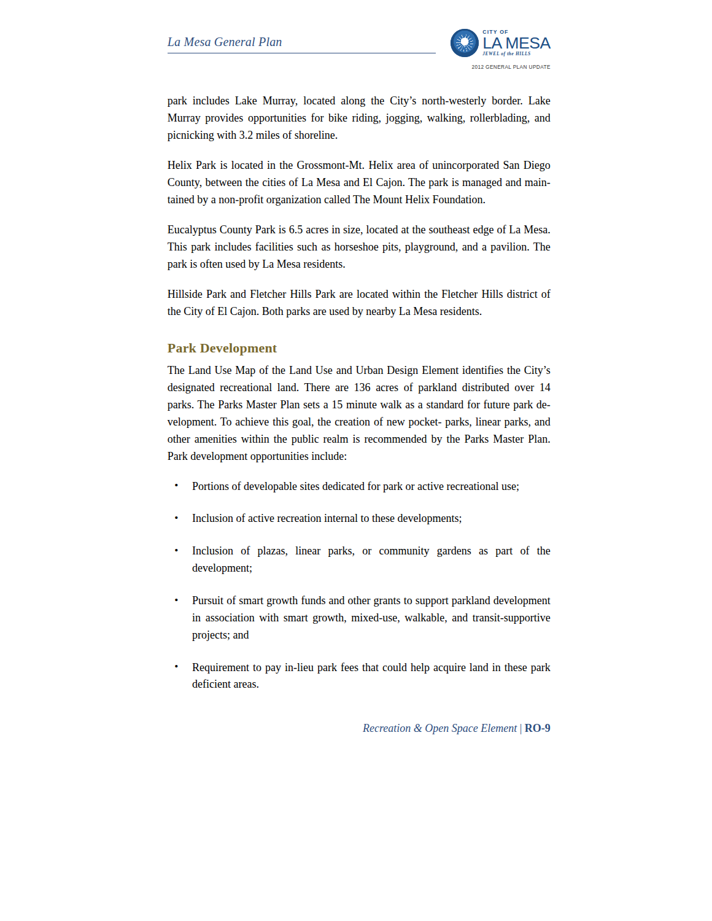La Mesa General Plan
CITY OF LA MESA JEWEL of the HILLS
2012 GENERAL PLAN UPDATE
park includes Lake Murray, located along the City’s north-westerly border. Lake Murray provides opportunities for bike riding, jogging, walking, rollerblading, and picnicking with 3.2 miles of shoreline.
Helix Park is located in the Grossmont-Mt. Helix area of unincorporated San Diego County, between the cities of La Mesa and El Cajon. The park is managed and maintained by a non-profit organization called The Mount Helix Foundation.
Eucalyptus County Park is 6.5 acres in size, located at the southeast edge of La Mesa. This park includes facilities such as horseshoe pits, playground, and a pavilion. The park is often used by La Mesa residents.
Hillside Park and Fletcher Hills Park are located within the Fletcher Hills district of the City of El Cajon. Both parks are used by nearby La Mesa residents.
Park Development
The Land Use Map of the Land Use and Urban Design Element identifies the City’s designated recreational land. There are 136 acres of parkland distributed over 14 parks. The Parks Master Plan sets a 15 minute walk as a standard for future park development. To achieve this goal, the creation of new pocket- parks, linear parks, and other amenities within the public realm is recommended by the Parks Master Plan. Park development opportunities include:
Portions of developable sites dedicated for park or active recreational use;
Inclusion of active recreation internal to these developments;
Inclusion of plazas, linear parks, or community gardens as part of the development;
Pursuit of smart growth funds and other grants to support parkland development in association with smart growth, mixed-use, walkable, and transit-supportive projects; and
Requirement to pay in-lieu park fees that could help acquire land in these park deficient areas.
Recreation & Open Space Element | RO-9